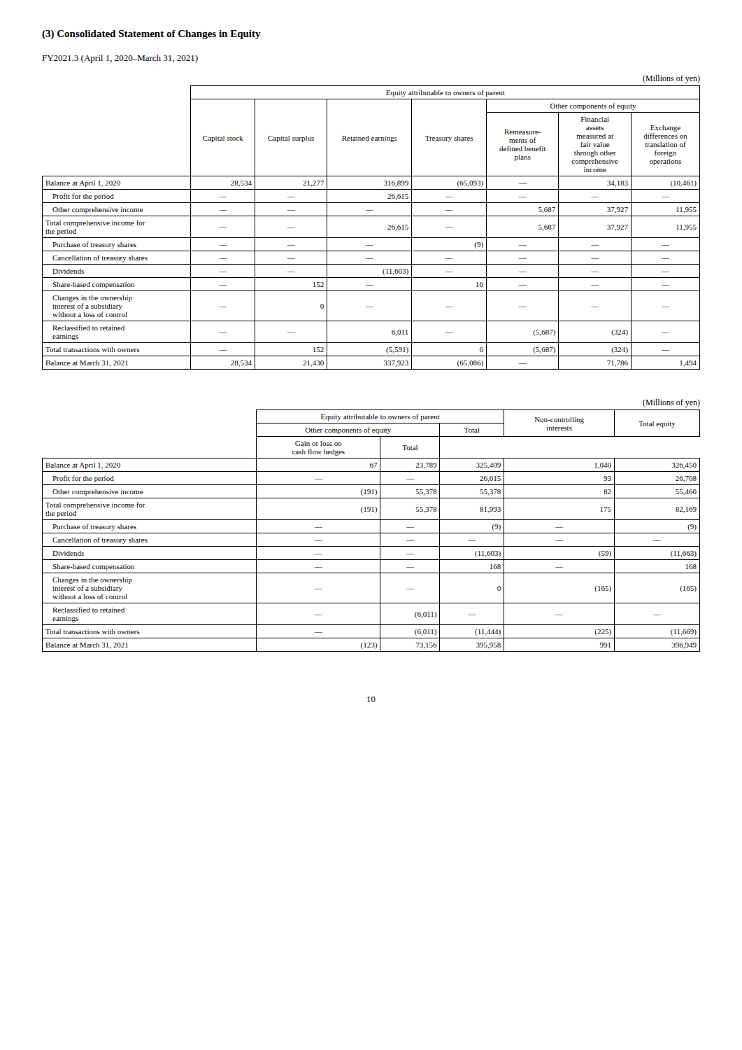(3) Consolidated Statement of Changes in Equity
FY2021.3 (April 1, 2020–March 31, 2021)
(Millions of yen)
| | Equity attributable to owners of parent |
| --- | --- |
| Capital stock | Capital surplus | Retained earnings | Treasury shares | Other components of equity |
| Remeasure- ments of defined benefit plans | Financial assets measured at fair value through other comprehensive income | Exchange differences on translation of foreign operations |
| Balance at April 1, 2020 | 28,534 | 21,277 | 316,899 | (65,093) | — | 34,183 | (10,461) |
| Profit for the period | — | — | 26,615 | — | — | — | — |
| Other comprehensive income | — | — | — | — | 5,687 | 37,927 | 11,955 |
| Total comprehensive income for the period | — | — | 26,615 | — | 5,687 | 37,927 | 11,955 |
| Purchase of treasury shares | — | — | — | (9) | — | — | — |
| Cancellation of treasury shares | — | — | — | — | — | — | — |
| Dividends | — | — | (11,603) | — | — | — | — |
| Share-based compensation | — | 152 | — | 16 | — | — | — |
| Changes in the ownership interest of a subsidiary without a loss of control | — | 0 | — | — | — | — | — |
| Reclassified to retained earnings | — | — | 6,011 | — | (5,687) | (324) | — |
| Total transactions with owners | — | 152 | (5,591) | 6 | (5,687) | (324) | — |
| Balance at March 31, 2021 | 28,534 | 21,430 | 337,923 | (65,086) | — | 71,786 | 1,494 |
(Millions of yen)
| | Equity attributable to owners of parent | Non-controlling interests | Total equity |
| --- | --- | --- | --- |
| Other components of equity | Total |
| | Gain or loss on cash flow hedges | Total | | | |
| Balance at April 1, 2020 | 67 | 23,789 | 325,409 | 1,040 | 326,450 |
| Profit for the period | — | — | 26,615 | 93 | 26,708 |
| Other comprehensive income | (191) | 55,378 | 55,378 | 82 | 55,460 |
| Total comprehensive income for the period | (191) | 55,378 | 81,993 | 175 | 82,169 |
| Purchase of treasury shares | — | — | (9) | — | (9) |
| Cancellation of treasury shares | — | — | — | — | — |
| Dividends | — | — | (11,603) | (59) | (11,663) |
| Share-based compensation | — | — | 168 | — | 168 |
| Changes in the ownership interest of a subsidiary without a loss of control | — | — | 0 | (165) | (165) |
| Reclassified to retained earnings | — | (6,011) | — | — | — |
| Total transactions with owners | — | (6,011) | (11,444) | (225) | (11,669) |
| Balance at March 31, 2021 | (123) | 73,156 | 395,958 | 991 | 396,949 |
10